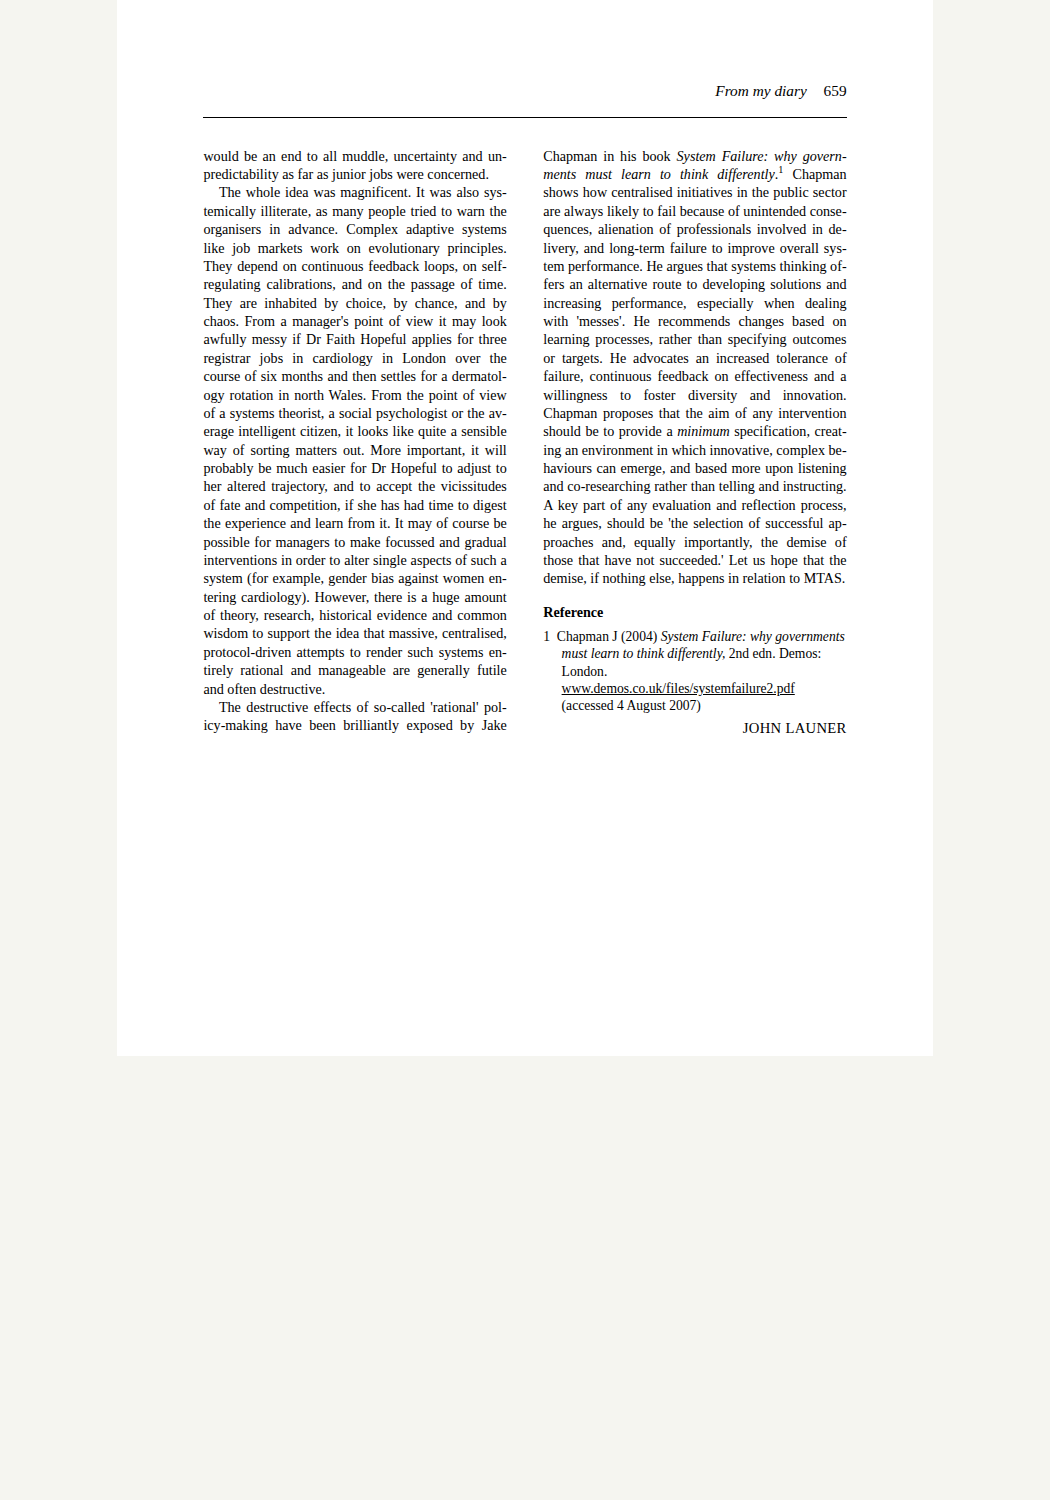From my diary 659
would be an end to all muddle, uncertainty and unpredictability as far as junior jobs were concerned.
The whole idea was magnificent. It was also systemically illiterate, as many people tried to warn the organisers in advance. Complex adaptive systems like job markets work on evolutionary principles. They depend on continuous feedback loops, on self-regulating calibrations, and on the passage of time. They are inhabited by choice, by chance, and by chaos. From a manager's point of view it may look awfully messy if Dr Faith Hopeful applies for three registrar jobs in cardiology in London over the course of six months and then settles for a dermatology rotation in north Wales. From the point of view of a systems theorist, a social psychologist or the average intelligent citizen, it looks like quite a sensible way of sorting matters out. More important, it will probably be much easier for Dr Hopeful to adjust to her altered trajectory, and to accept the vicissitudes of fate and competition, if she has had time to digest the experience and learn from it. It may of course be possible for managers to make focussed and gradual interventions in order to alter single aspects of such a system (for example, gender bias against women entering cardiology). However, there is a huge amount of theory, research, historical evidence and common wisdom to support the idea that massive, centralised, protocol-driven attempts to render such systems entirely rational and manageable are generally futile and often destructive.
The destructive effects of so-called 'rational' policy-making have been brilliantly exposed by Jake Chapman in his book System Failure: why governments must learn to think differently.1 Chapman shows how centralised initiatives in the public sector are always likely to fail because of unintended consequences, alienation of professionals involved in delivery, and long-term failure to improve overall system performance. He argues that systems thinking offers an alternative route to developing solutions and increasing performance, especially when dealing with 'messes'. He recommends changes based on learning processes, rather than specifying outcomes or targets. He advocates an increased tolerance of failure, continuous feedback on effectiveness and a willingness to foster diversity and innovation. Chapman proposes that the aim of any intervention should be to provide a minimum specification, creating an environment in which innovative, complex behaviours can emerge, and based more upon listening and co-researching rather than telling and instructing. A key part of any evaluation and reflection process, he argues, should be 'the selection of successful approaches and, equally importantly, the demise of those that have not succeeded.' Let us hope that the demise, if nothing else, happens in relation to MTAS.
Reference
1 Chapman J (2004) System Failure: why governments must learn to think differently, 2nd edn. Demos: London.
www.demos.co.uk/files/systemfailure2.pdf
(accessed 4 August 2007)
JOHN LAUNER